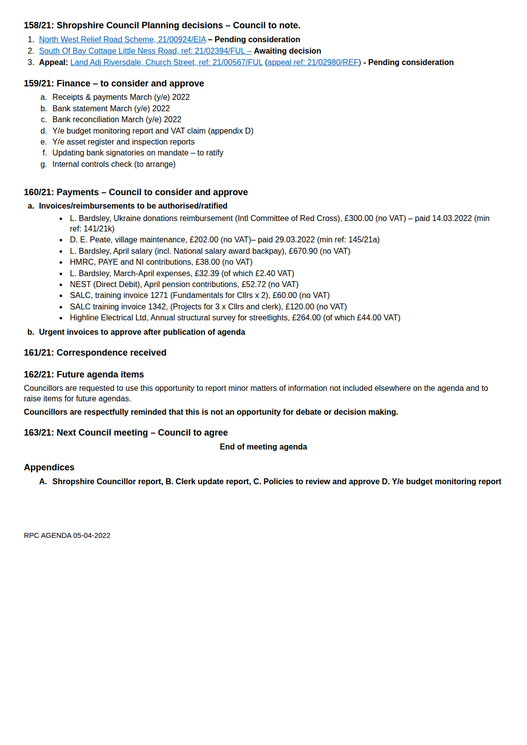158/21: Shropshire Council Planning decisions – Council to note.
North West Relief Road Scheme, 21/00924/EIA – Pending consideration
South Of Bay Cottage Little Ness Road, ref: 21/02394/FUL – Awaiting decision
Appeal: Land Adj Riversdale, Church Street, ref: 21/00567/FUL (appeal ref: 21/02980/REF) - Pending consideration
159/21: Finance – to consider and approve
Receipts & payments March (y/e) 2022
Bank statement March (y/e) 2022
Bank reconciliation March (y/e) 2022
Y/e budget monitoring report and VAT claim (appendix D)
Y/e asset register and inspection reports
Updating bank signatories on mandate – to ratify
Internal controls check (to arrange)
160/21: Payments – Council to consider and approve
Invoices/reimbursements to be authorised/ratified
L. Bardsley, Ukraine donations reimbursement (Intl Committee of Red Cross), £300.00 (no VAT) – paid 14.03.2022 (min ref: 141/21k)
D. E. Peate, village maintenance, £202.00 (no VAT)– paid 29.03.2022 (min ref: 145/21a)
L. Bardsley, April salary (incl. National salary award backpay), £670.90 (no VAT)
HMRC, PAYE and NI contributions, £38.00 (no VAT)
L. Bardsley, March-April expenses, £32.39 (of which £2.40 VAT)
NEST (Direct Debit), April pension contributions, £52.72 (no VAT)
SALC, training invoice 1271 (Fundamentals for Cllrs x 2), £60.00 (no VAT)
SALC training invoice 1342, (Projects for 3 x Cllrs and clerk), £120.00 (no VAT)
Highline Electrical Ltd, Annual structural survey for streetlights, £264.00 (of which £44.00 VAT)
Urgent invoices to approve after publication of agenda
161/21: Correspondence received
162/21: Future agenda items
Councillors are requested to use this opportunity to report minor matters of information not included elsewhere on the agenda and to raise items for future agendas.
Councillors are respectfully reminded that this is not an opportunity for debate or decision making.
163/21: Next Council meeting – Council to agree
End of meeting agenda
Appendices
Shropshire Councillor report, B. Clerk update report, C. Policies to review and approve D. Y/e budget monitoring report
RPC AGENDA 05-04-2022